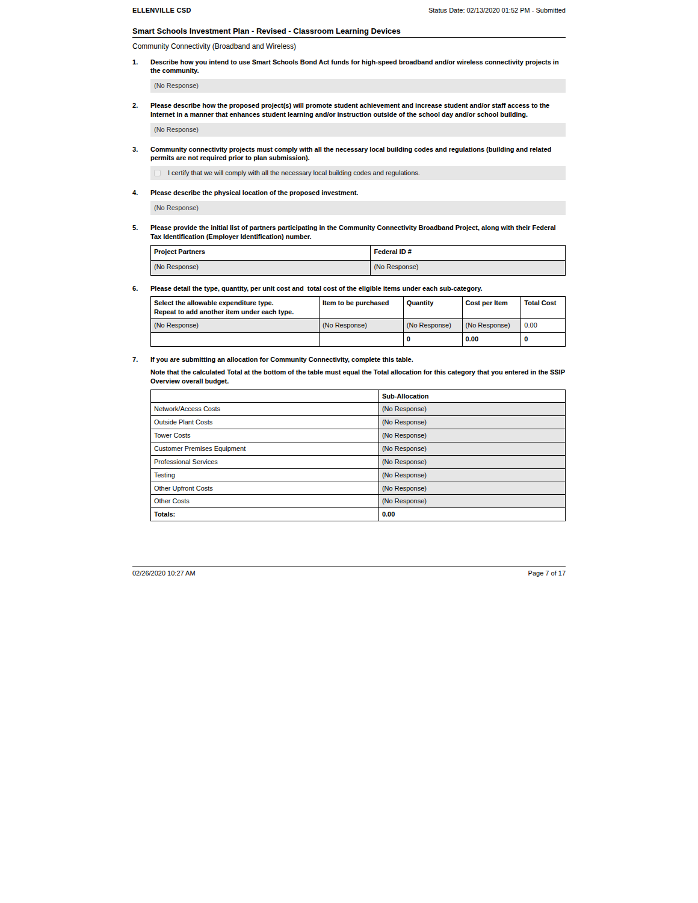ELLENVILLE CSD
Status Date: 02/13/2020 01:52 PM - Submitted
Smart Schools Investment Plan - Revised - Classroom Learning Devices
Community Connectivity (Broadband and Wireless)
Describe how you intend to use Smart Schools Bond Act funds for high-speed broadband and/or wireless connectivity projects in the community.
(No Response)
Please describe how the proposed project(s) will promote student achievement and increase student and/or staff access to the Internet in a manner that enhances student learning and/or instruction outside of the school day and/or school building.
(No Response)
Community connectivity projects must comply with all the necessary local building codes and regulations (building and related permits are not required prior to plan submission).
I certify that we will comply with all the necessary local building codes and regulations.
Please describe the physical location of the proposed investment.
(No Response)
Please provide the initial list of partners participating in the Community Connectivity Broadband Project, along with their Federal Tax Identification (Employer Identification) number.
| Project Partners | Federal ID # |
| --- | --- |
| (No Response) | (No Response) |
Please detail the type, quantity, per unit cost and total cost of the eligible items under each sub-category.
| Select the allowable expenditure type. Repeat to add another item under each type. | Item to be purchased | Quantity | Cost per Item | Total Cost |
| --- | --- | --- | --- | --- |
| (No Response) | (No Response) | (No Response) | (No Response) | 0.00 |
| | | 0 | 0.00 | 0 |
If you are submitting an allocation for Community Connectivity, complete this table.
Note that the calculated Total at the bottom of the table must equal the Total allocation for this category that you entered in the SSIP Overview overall budget.
| | Sub-Allocation |
| --- | --- |
| Network/Access Costs | (No Response) |
| Outside Plant Costs | (No Response) |
| Tower Costs | (No Response) |
| Customer Premises Equipment | (No Response) |
| Professional Services | (No Response) |
| Testing | (No Response) |
| Other Upfront Costs | (No Response) |
| Other Costs | (No Response) |
| Totals: | 0.00 |
02/26/2020 10:27 AM
Page 7 of 17